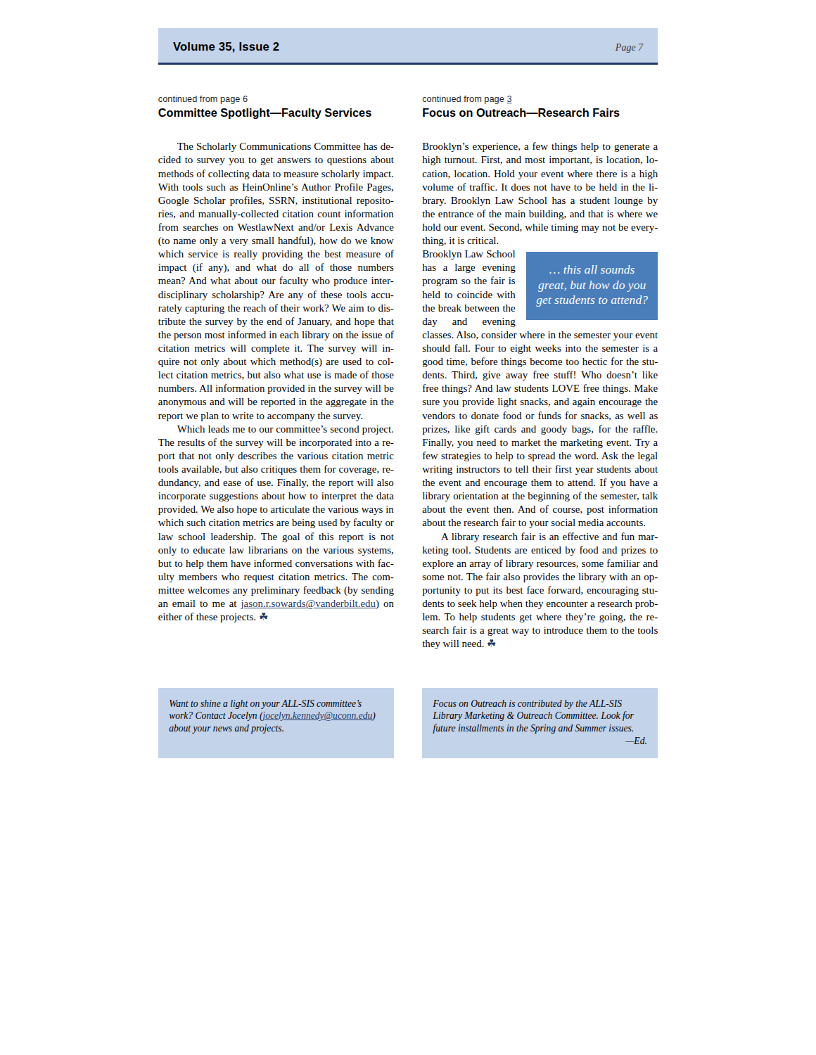Volume 35, Issue 2
Page 7
continued from page 6
Committee Spotlight—Faculty Services
The Scholarly Communications Committee has decided to survey you to get answers to questions about methods of collecting data to measure scholarly impact. With tools such as HeinOnline’s Author Profile Pages, Google Scholar profiles, SSRN, institutional repositories, and manually-collected citation count information from searches on WestlawNext and/or Lexis Advance (to name only a very small handful), how do we know which service is really providing the best measure of impact (if any), and what do all of those numbers mean? And what about our faculty who produce interdisciplinary scholarship? Are any of these tools accurately capturing the reach of their work? We aim to distribute the survey by the end of January, and hope that the person most informed in each library on the issue of citation metrics will complete it. The survey will inquire not only about which method(s) are used to collect citation metrics, but also what use is made of those numbers. All information provided in the survey will be anonymous and will be reported in the aggregate in the report we plan to write to accompany the survey.
Which leads me to our committee’s second project. The results of the survey will be incorporated into a report that not only describes the various citation metric tools available, but also critiques them for coverage, redundancy, and ease of use. Finally, the report will also incorporate suggestions about how to interpret the data provided. We also hope to articulate the various ways in which such citation metrics are being used by faculty or law school leadership. The goal of this report is not only to educate law librarians on the various systems, but to help them have informed conversations with faculty members who request citation metrics. The committee welcomes any preliminary feedback (by sending an email to me at jason.r.sowards@vanderbilt.edu) on either of these projects. ☘
continued from page 3
Focus on Outreach—Research Fairs
Brooklyn’s experience, a few things help to generate a high turnout. First, and most important, is location, location, location. Hold your event where there is a high volume of traffic. It does not have to be held in the library. Brooklyn Law School has a student lounge by the entrance of the main building, and that is where we hold our event. Second, while timing may not be everything, it is critical.
… this all sounds great, but how do you get students to attend?
Brooklyn Law School has a large evening program so the fair is held to coincide with the break between the day and evening classes. Also, consider where in the semester your event should fall. Four to eight weeks into the semester is a good time, before things become too hectic for the students. Third, give away free stuff! Who doesn’t like free things? And law students LOVE free things. Make sure you provide light snacks, and again encourage the vendors to donate food or funds for snacks, as well as prizes, like gift cards and goody bags, for the raffle. Finally, you need to market the marketing event. Try a few strategies to help to spread the word. Ask the legal writing instructors to tell their first year students about the event and encourage them to attend. If you have a library orientation at the beginning of the semester, talk about the event then. And of course, post information about the research fair to your social media accounts.
A library research fair is an effective and fun marketing tool. Students are enticed by food and prizes to explore an array of library resources, some familiar and some not. The fair also provides the library with an opportunity to put its best face forward, encouraging students to seek help when they encounter a research problem. To help students get where they’re going, the research fair is a great way to introduce them to the tools they will need. ☘
Want to shine a light on your ALL-SIS committee’s work? Contact Jocelyn (jocelyn.kennedy@uconn.edu) about your news and projects.
Focus on Outreach is contributed by the ALL-SIS Library Marketing & Outreach Committee. Look for future installments in the Spring and Summer issues. —Ed.